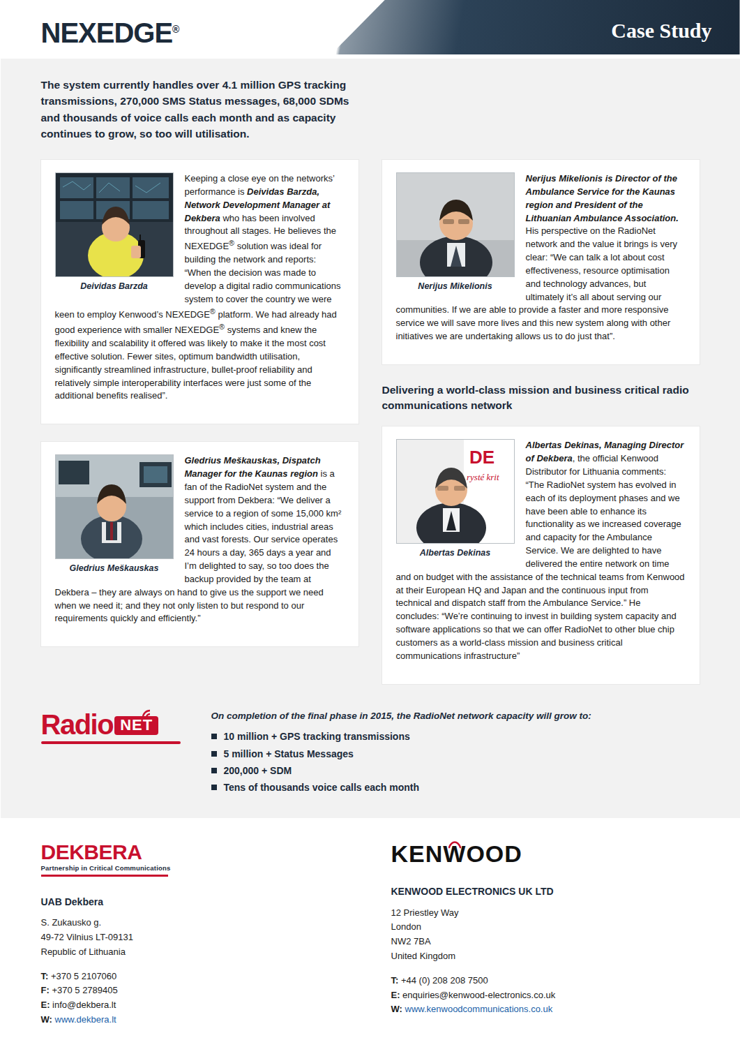NEXEDGE®
Case Study
The system currently handles over 4.1 million GPS tracking transmissions, 270,000 SMS Status messages, 68,000 SDMs and thousands of voice calls each month and as capacity continues to grow, so too will utilisation.
Deividas Barzda
Keeping a close eye on the networks’ performance is Deividas Barzda, Network Development Manager at Dekbera who has been involved throughout all stages. He believes the NEXEDGE® solution was ideal for building the network and reports: “When the decision was made to develop a digital radio communications system to cover the country we were keen to employ Kenwood’s NEXEDGE® platform. We had already had good experience with smaller NEXEDGE® systems and knew the flexibility and scalability it offered was likely to make it the most cost effective solution. Fewer sites, optimum bandwidth utilisation, significantly streamlined infrastructure, bullet-proof reliability and relatively simple interoperability interfaces were just some of the additional benefits realised”.
Gledrius Meškauskas
Gledrius Meškauskas, Dispatch Manager for the Kaunas region is a fan of the RadioNet system and the support from Dekbera: “We deliver a service to a region of some 15,000 km² which includes cities, industrial areas and vast forests. Our service operates 24 hours a day, 365 days a year and I’m delighted to say, so too does the backup provided by the team at Dekbera – they are always on hand to give us the support we need when we need it; and they not only listen to but respond to our requirements quickly and efficiently.”
Nerijus Mikelionis
Nerijus Mikelionis is Director of the Ambulance Service for the Kaunas region and President of the Lithuanian Ambulance Association. His perspective on the RadioNet network and the value it brings is very clear: “We can talk a lot about cost effectiveness, resource optimisation and technology advances, but ultimately it’s all about serving our communities. If we are able to provide a faster and more responsive service we will save more lives and this new system along with other initiatives we are undertaking allows us to do just that”.
Delivering a world-class mission and business critical radio communications network
DE rysté krit
Albertas Dekinas
Albertas Dekinas, Managing Director of Dekbera, the official Kenwood Distributor for Lithuania comments: “The RadioNet system has evolved in each of its deployment phases and we have been able to enhance its functionality as we increased coverage and capacity for the Ambulance Service. We are delighted to have delivered the entire network on time and on budget with the assistance of the technical teams from Kenwood at their European HQ and Japan and the continuous input from technical and dispatch staff from the Ambulance Service.” He concludes: “We’re continuing to invest in building system capacity and software applications so that we can offer RadioNet to other blue chip customers as a world-class mission and business critical communications infrastructure”
RadioNET
On completion of the final phase in 2015, the RadioNet network capacity will grow to:
10 million + GPS tracking transmissions
5 million + Status Messages
200,000 + SDM
Tens of thousands voice calls each month
DEKBERA Partnership in Critical Communications
UAB Dekbera
S. Zukausko g.
49-72 Vilnius LT-09131
Republic of Lithuania
T: +370 5 2107060
F: +370 5 2789405
E: info@dekbera.lt
W: www.dekbera.lt
KENWOOD
KENWOOD ELECTRONICS UK LTD
12 Priestley Way
London
NW2 7BA
United Kingdom
T: +44 (0) 208 208 7500
E: enquiries@kenwood-electronics.co.uk
W: www.kenwoodcommunications.co.uk